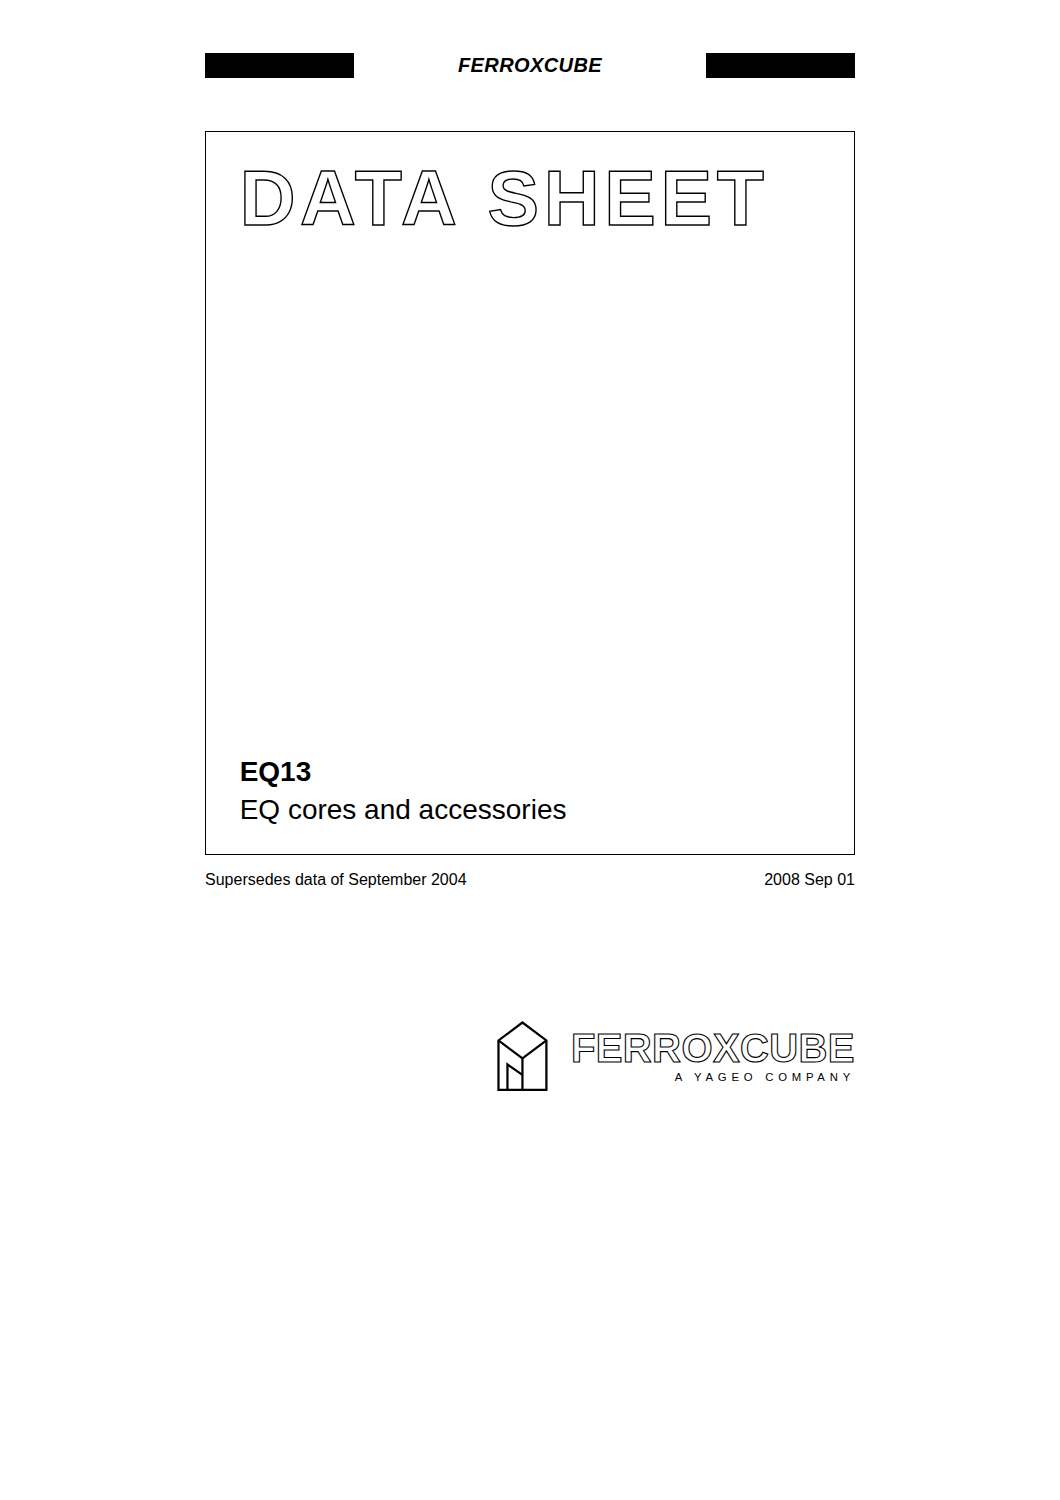FERROXCUBE
DATA SHEET
EQ13
EQ cores and accessories
Supersedes data of September 2004 2008 Sep 01
FERROXCUBE
A YAGEO COMPANY